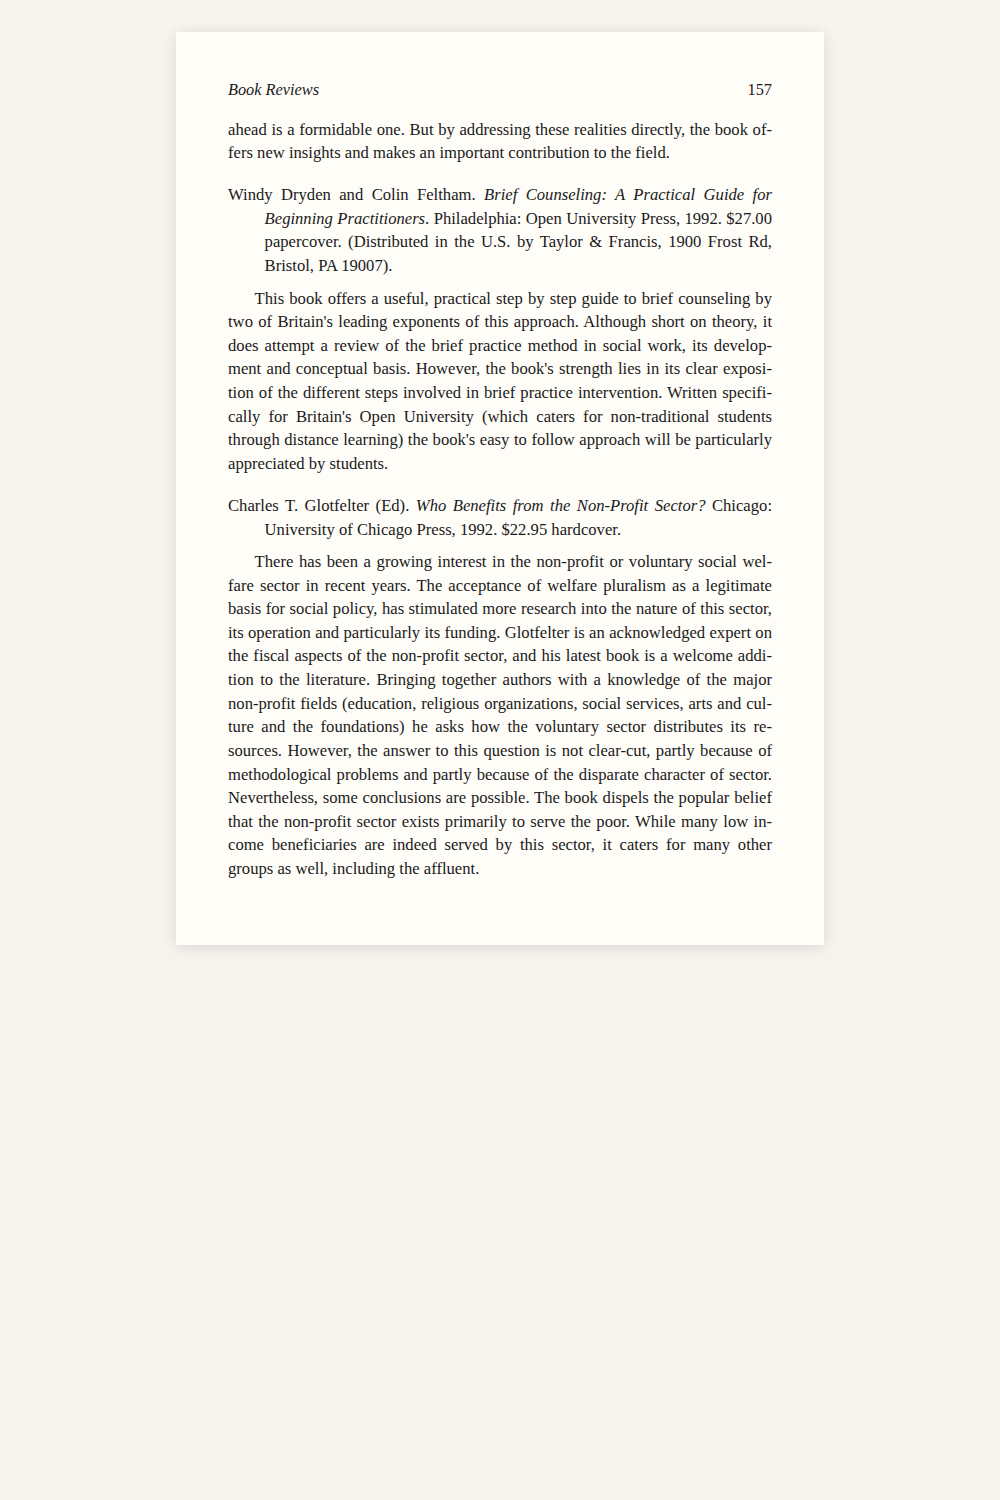Book Reviews 157
ahead is a formidable one. But by addressing these realities directly, the book offers new insights and makes an important contribution to the field.
Windy Dryden and Colin Feltham. Brief Counseling: A Practical Guide for Beginning Practitioners. Philadelphia: Open University Press, 1992. $27.00 papercover. (Distributed in the U.S. by Taylor & Francis, 1900 Frost Rd, Bristol, PA 19007).
This book offers a useful, practical step by step guide to brief counseling by two of Britain's leading exponents of this approach. Although short on theory, it does attempt a review of the brief practice method in social work, its development and conceptual basis. However, the book's strength lies in its clear exposition of the different steps involved in brief practice intervention. Written specifically for Britain's Open University (which caters for non-traditional students through distance learning) the book's easy to follow approach will be particularly appreciated by students.
Charles T. Glotfelter (Ed). Who Benefits from the Non-Profit Sector? Chicago: University of Chicago Press, 1992. $22.95 hardcover.
There has been a growing interest in the non-profit or voluntary social welfare sector in recent years. The acceptance of welfare pluralism as a legitimate basis for social policy, has stimulated more research into the nature of this sector, its operation and particularly its funding. Glotfelter is an acknowledged expert on the fiscal aspects of the non-profit sector, and his latest book is a welcome addition to the literature. Bringing together authors with a knowledge of the major non-profit fields (education, religious organizations, social services, arts and culture and the foundations) he asks how the voluntary sector distributes its resources. However, the answer to this question is not clear-cut, partly because of methodological problems and partly because of the disparate character of sector. Nevertheless, some conclusions are possible. The book dispels the popular belief that the non-profit sector exists primarily to serve the poor. While many low income beneficiaries are indeed served by this sector, it caters for many other groups as well, including the affluent.